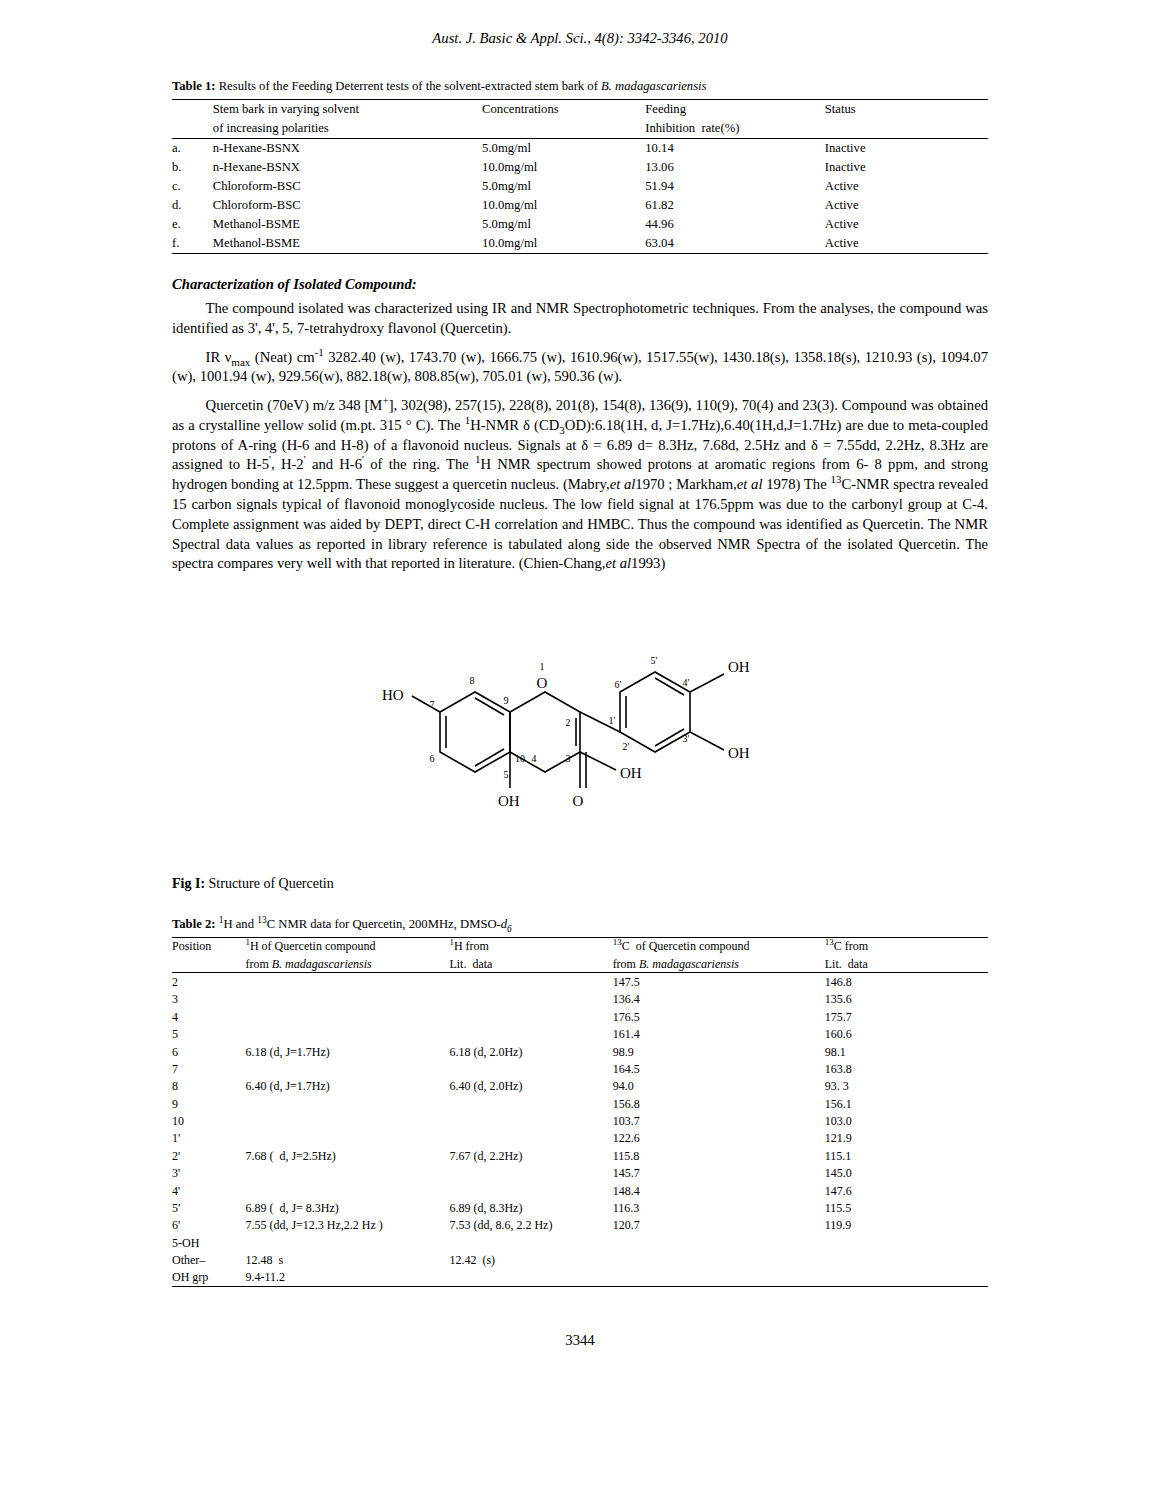Aust. J. Basic & Appl. Sci., 4(8): 3342-3346, 2010
Table 1: Results of the Feeding Deterrent tests of the solvent-extracted stem bark of B. madagascariensis
| | Stem bark in varying solvent | Concentrations | Feeding | Status |
| --- | --- | --- | --- | --- |
| | of increasing polarities | | Inhibition rate(%) | |
| a. | n-Hexane-BSNX | 5.0mg/ml | 10.14 | Inactive |
| b. | n-Hexane-BSNX | 10.0mg/ml | 13.06 | Inactive |
| c. | Chloroform-BSC | 5.0mg/ml | 51.94 | Active |
| d. | Chloroform-BSC | 10.0mg/ml | 61.82 | Active |
| e. | Methanol-BSME | 5.0mg/ml | 44.96 | Active |
| f. | Methanol-BSME | 10.0mg/ml | 63.04 | Active |
Characterization of Isolated Compound:
The compound isolated was characterized using IR and NMR Spectrophotometric techniques. From the analyses, the compound was identified as 3', 4', 5, 7-tetrahydroxy flavonol (Quercetin).
IR νmax (Neat) cm-1 3282.40 (w), 1743.70 (w), 1666.75 (w), 1610.96(w), 1517.55(w), 1430.18(s), 1358.18(s), 1210.93 (s), 1094.07 (w), 1001.94 (w), 929.56(w), 882.18(w), 808.85(w), 705.01 (w), 590.36 (w).
Quercetin (70eV) m/z 348 [M+], 302(98), 257(15), 228(8), 201(8), 154(8), 136(9), 110(9), 70(4) and 23(3). Compound was obtained as a crystalline yellow solid (m.pt. 315 ° C). The 1H-NMR δ (CD3OD):6.18(1H, d, J=1.7Hz),6.40(1H,d,J=1.7Hz) are due to meta-coupled protons of A-ring (H-6 and H-8) of a flavonoid nucleus. Signals at δ = 6.89 d= 8.3Hz, 7.68d, 2.5Hz and δ = 7.55dd, 2.2Hz, 8.3Hz are assigned to H-5', H-2' and H-6' of the ring. The 1H NMR spectrum showed protons at aromatic regions from 6- 8 ppm, and strong hydrogen bonding at 12.5ppm. These suggest a quercetin nucleus. (Mabry,et al1970 ; Markham,et al 1978) The 13C-NMR spectra revealed 15 carbon signals typical of flavonoid monoglycoside nucleus. The low field signal at 176.5ppm was due to the carbonyl group at C-4. Complete assignment was aided by DEPT, direct C-H correlation and HMBC. Thus the compound was identified as Quercetin. The NMR Spectral data values as reported in library reference is tabulated along side the observed NMR Spectra of the isolated Quercetin. The spectra compares very well with that reported in literature. (Chien-Chang,et al1993)
O O OH OH HO OH OH 1 2 3 4 5 6 7 8 9 10 1' 2' 3' 4' 5' 6'
Fig I: Structure of Quercetin
Table 2: 1 H and 13 C NMR data for Quercetin, 200MHz, DMSO- d 6
| Position | 1 H of Quercetin compound | 1 H from | 13 C of Quercetin compound | 13 C from |
| --- | --- | --- | --- | --- |
| | from B. madagascariensis | Lit. data | from B. madagascariensis | Lit. data |
| 2 | | | 147.5 | 146.8 |
| 3 | | | 136.4 | 135.6 |
| 4 | | | 176.5 | 175.7 |
| 5 | | | 161.4 | 160.6 |
| 6 | 6.18 (d, J=1.7Hz) | 6.18 (d, 2.0Hz) | 98.9 | 98.1 |
| 7 | | | 164.5 | 163.8 |
| 8 | 6.40 (d, J=1.7Hz) | 6.40 (d , 2.0Hz) | 94.0 | 93. 3 |
| 9 | | | 156.8 | 156.1 |
| 10 | | | 103.7 | 103.0 |
| 1' | | | 122.6 | 121.9 |
| 2' | 7.68 ( d, J=2.5Hz) | 7.67 (d, 2.2Hz) | 115.8 | 115.1 |
| 3' | | | 145.7 | 145.0 |
| 4' | | | 148.4 | 147.6 |
| 5' | 6.89 ( d, J= 8.3Hz) | 6.89 (d, 8.3Hz) | 116.3 | 115.5 |
| 6' | 7.55 (dd, J=12.3 Hz,2.2 Hz ) | 7.53 (dd, 8.6, 2.2 Hz) | 120.7 | 119.9 |
| 5-OH | | | | |
| Other– | 12.48 s | 12.42 (s) | | |
| OH grp | 9.4-11.2 | | | |
3344